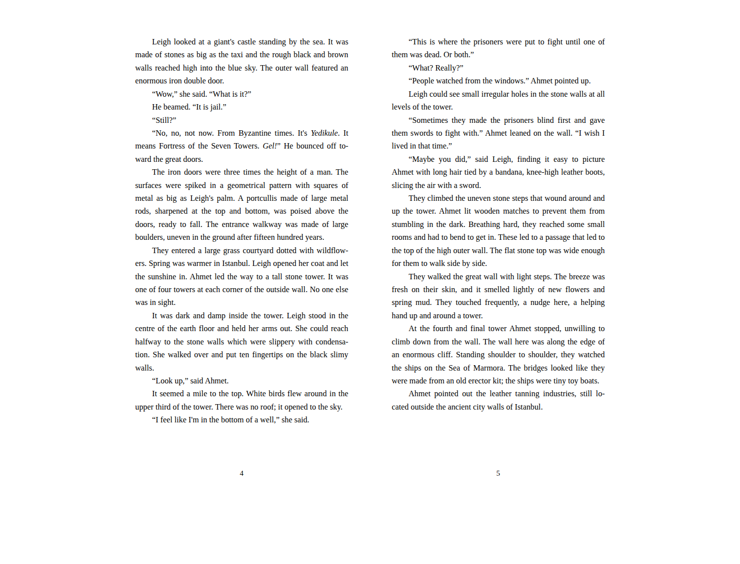Leigh looked at a giant's castle standing by the sea. It was made of stones as big as the taxi and the rough black and brown walls reached high into the blue sky. The outer wall featured an enormous iron double door.
“Wow,” she said. “What is it?”
He beamed. “It is jail.”
“Still?”
“No, no, not now. From Byzantine times. It's Yedikule. It means Fortress of the Seven Towers. Gel!” He bounced off toward the great doors.
The iron doors were three times the height of a man. The surfaces were spiked in a geometrical pattern with squares of metal as big as Leigh's palm. A portcullis made of large metal rods, sharpened at the top and bottom, was poised above the doors, ready to fall. The entrance walkway was made of large boulders, uneven in the ground after fifteen hundred years.
They entered a large grass courtyard dotted with wildflowers. Spring was warmer in Istanbul. Leigh opened her coat and let the sunshine in. Ahmet led the way to a tall stone tower. It was one of four towers at each corner of the outside wall. No one else was in sight.
It was dark and damp inside the tower. Leigh stood in the centre of the earth floor and held her arms out. She could reach halfway to the stone walls which were slippery with condensation. She walked over and put ten fingertips on the black slimy walls.
“Look up,” said Ahmet.
It seemed a mile to the top. White birds flew around in the upper third of the tower. There was no roof; it opened to the sky.
“I feel like I'm in the bottom of a well,” she said.
4
“This is where the prisoners were put to fight until one of them was dead. Or both.”
“What? Really?”
“People watched from the windows.” Ahmet pointed up.
Leigh could see small irregular holes in the stone walls at all levels of the tower.
“Sometimes they made the prisoners blind first and gave them swords to fight with.” Ahmet leaned on the wall. “I wish I lived in that time.”
“Maybe you did,” said Leigh, finding it easy to picture Ahmet with long hair tied by a bandana, knee-high leather boots, slicing the air with a sword.
They climbed the uneven stone steps that wound around and up the tower. Ahmet lit wooden matches to prevent them from stumbling in the dark. Breathing hard, they reached some small rooms and had to bend to get in. These led to a passage that led to the top of the high outer wall. The flat stone top was wide enough for them to walk side by side.
They walked the great wall with light steps. The breeze was fresh on their skin, and it smelled lightly of new flowers and spring mud. They touched frequently, a nudge here, a helping hand up and around a tower.
At the fourth and final tower Ahmet stopped, unwilling to climb down from the wall. The wall here was along the edge of an enormous cliff. Standing shoulder to shoulder, they watched the ships on the Sea of Marmora. The bridges looked like they were made from an old erector kit; the ships were tiny toy boats.
Ahmet pointed out the leather tanning industries, still located outside the ancient city walls of Istanbul.
5